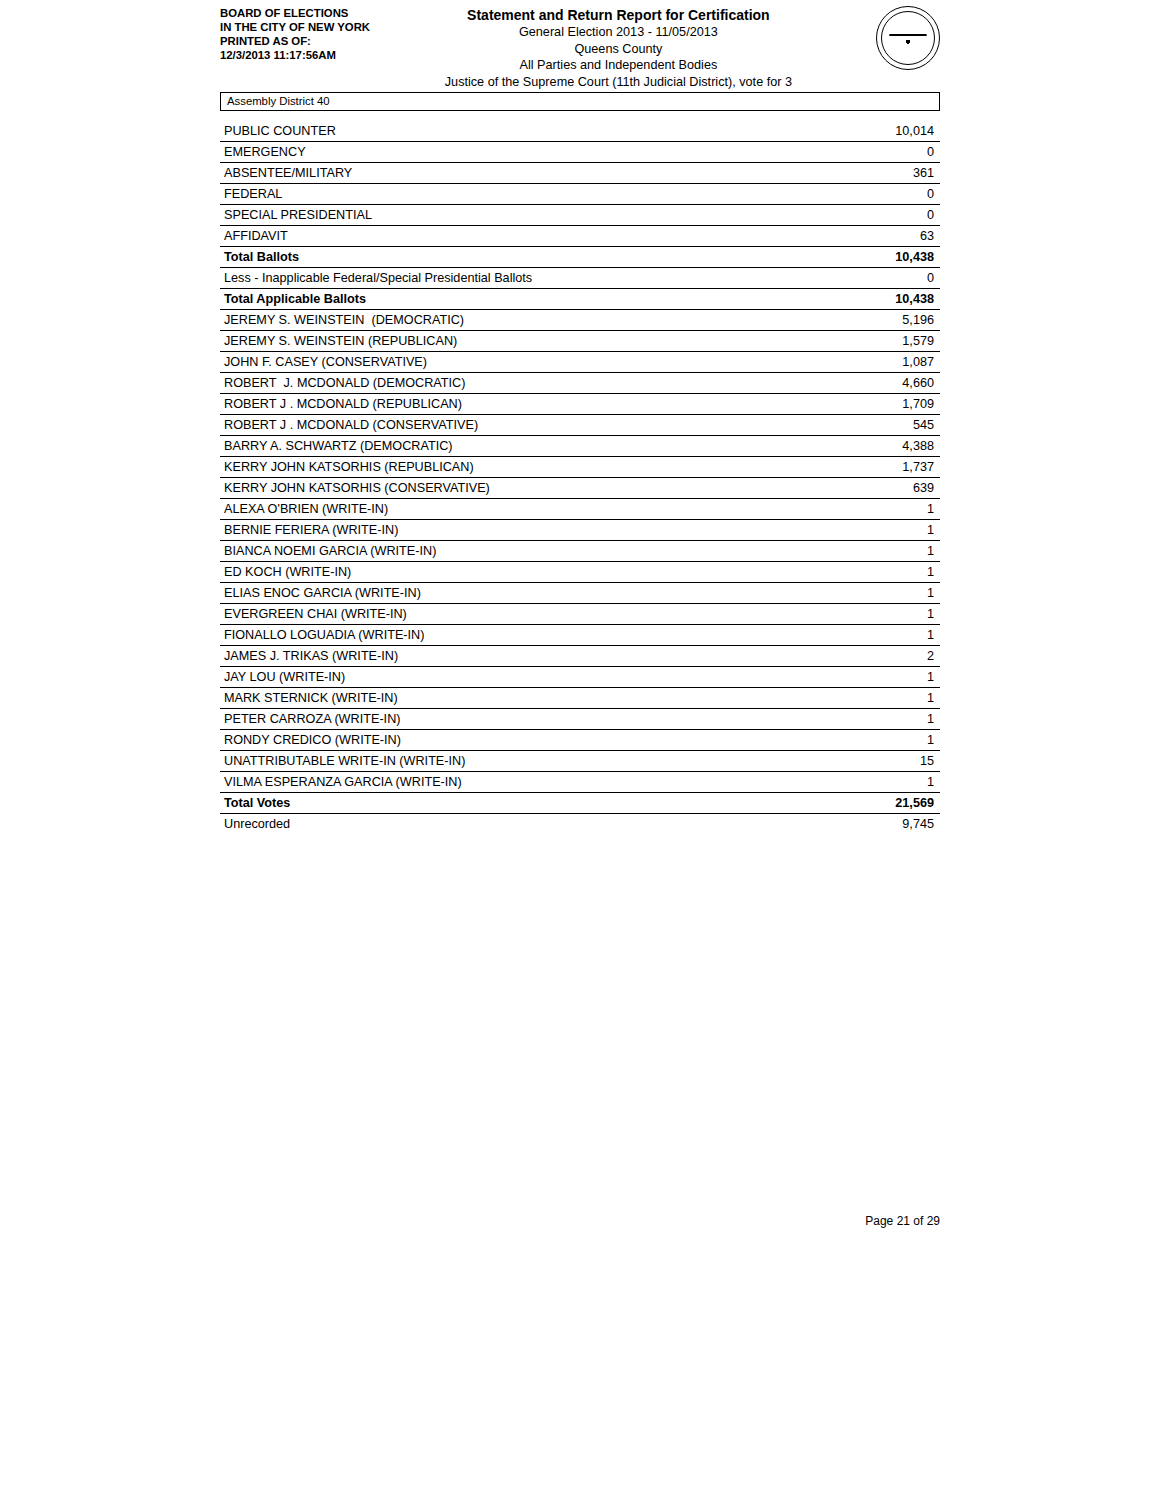BOARD OF ELECTIONS
IN THE CITY OF NEW YORK
PRINTED AS OF:
12/3/2013 11:17:56AM
Statement and Return Report for Certification
General Election 2013 - 11/05/2013
Queens County
All Parties and Independent Bodies
Justice of the Supreme Court (11th Judicial District), vote for 3
Assembly District 40
| PUBLIC COUNTER | 10,014 |
| EMERGENCY | 0 |
| ABSENTEE/MILITARY | 361 |
| FEDERAL | 0 |
| SPECIAL PRESIDENTIAL | 0 |
| AFFIDAVIT | 63 |
| Total Ballots | 10,438 |
| Less - Inapplicable Federal/Special Presidential Ballots | 0 |
| Total Applicable Ballots | 10,438 |
| JEREMY S. WEINSTEIN (DEMOCRATIC) | 5,196 |
| JEREMY S. WEINSTEIN (REPUBLICAN) | 1,579 |
| JOHN F. CASEY (CONSERVATIVE) | 1,087 |
| ROBERT J. MCDONALD (DEMOCRATIC) | 4,660 |
| ROBERT J . MCDONALD (REPUBLICAN) | 1,709 |
| ROBERT J . MCDONALD (CONSERVATIVE) | 545 |
| BARRY A. SCHWARTZ (DEMOCRATIC) | 4,388 |
| KERRY JOHN KATSORHIS (REPUBLICAN) | 1,737 |
| KERRY JOHN KATSORHIS (CONSERVATIVE) | 639 |
| ALEXA O'BRIEN (WRITE-IN) | 1 |
| BERNIE FERIERA (WRITE-IN) | 1 |
| BIANCA NOEMI GARCIA (WRITE-IN) | 1 |
| ED KOCH (WRITE-IN) | 1 |
| ELIAS ENOC GARCIA (WRITE-IN) | 1 |
| EVERGREEN CHAI (WRITE-IN) | 1 |
| FIONALLO LOGUADIA (WRITE-IN) | 1 |
| JAMES J. TRIKAS (WRITE-IN) | 2 |
| JAY LOU (WRITE-IN) | 1 |
| MARK STERNICK (WRITE-IN) | 1 |
| PETER CARROZA (WRITE-IN) | 1 |
| RONDY CREDICO (WRITE-IN) | 1 |
| UNATTRIBUTABLE WRITE-IN (WRITE-IN) | 15 |
| VILMA ESPERANZA GARCIA (WRITE-IN) | 1 |
| Total Votes | 21,569 |
| Unrecorded | 9,745 |
Page 21 of 29